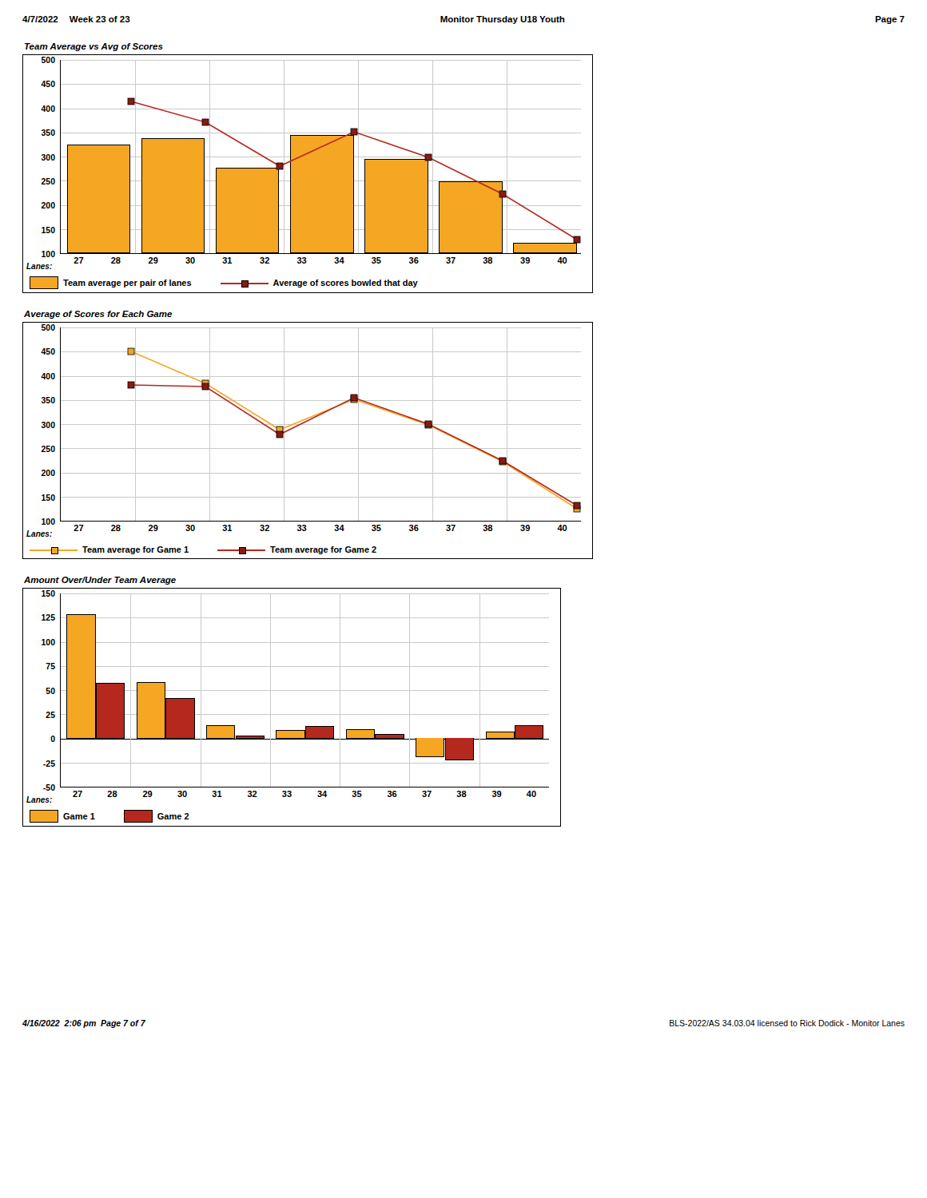4/7/2022 Week 23 of 23
Monitor Thursday U18 Youth
Page 7
Team Average vs Avg of Scores
500
450
400
350
300
250
200
150
100
Lanes:
27
28
29
30
31
32
33
34
35
36
37
38
39
40
Team average per pair of lanes
Average of scores bowled that day
Average of Scores for Each Game
500
450
400
350
300
250
200
150
100
Lanes:
27
28
29
30
31
32
33
34
35
36
37
38
39
40
Team average for Game 1
Team average for Game 2
Amount Over/Under Team Average
150
125
100
75
50
25
0
-25
-50
Lanes:
27
28
29
30
31
32
33
34
35
36
37
38
39
40
Game 1
Game 2
4/16/2022 2:06 pm Page 7 of 7
BLS-2022/AS 34.03.04 licensed to Rick Dodick - Monitor Lanes